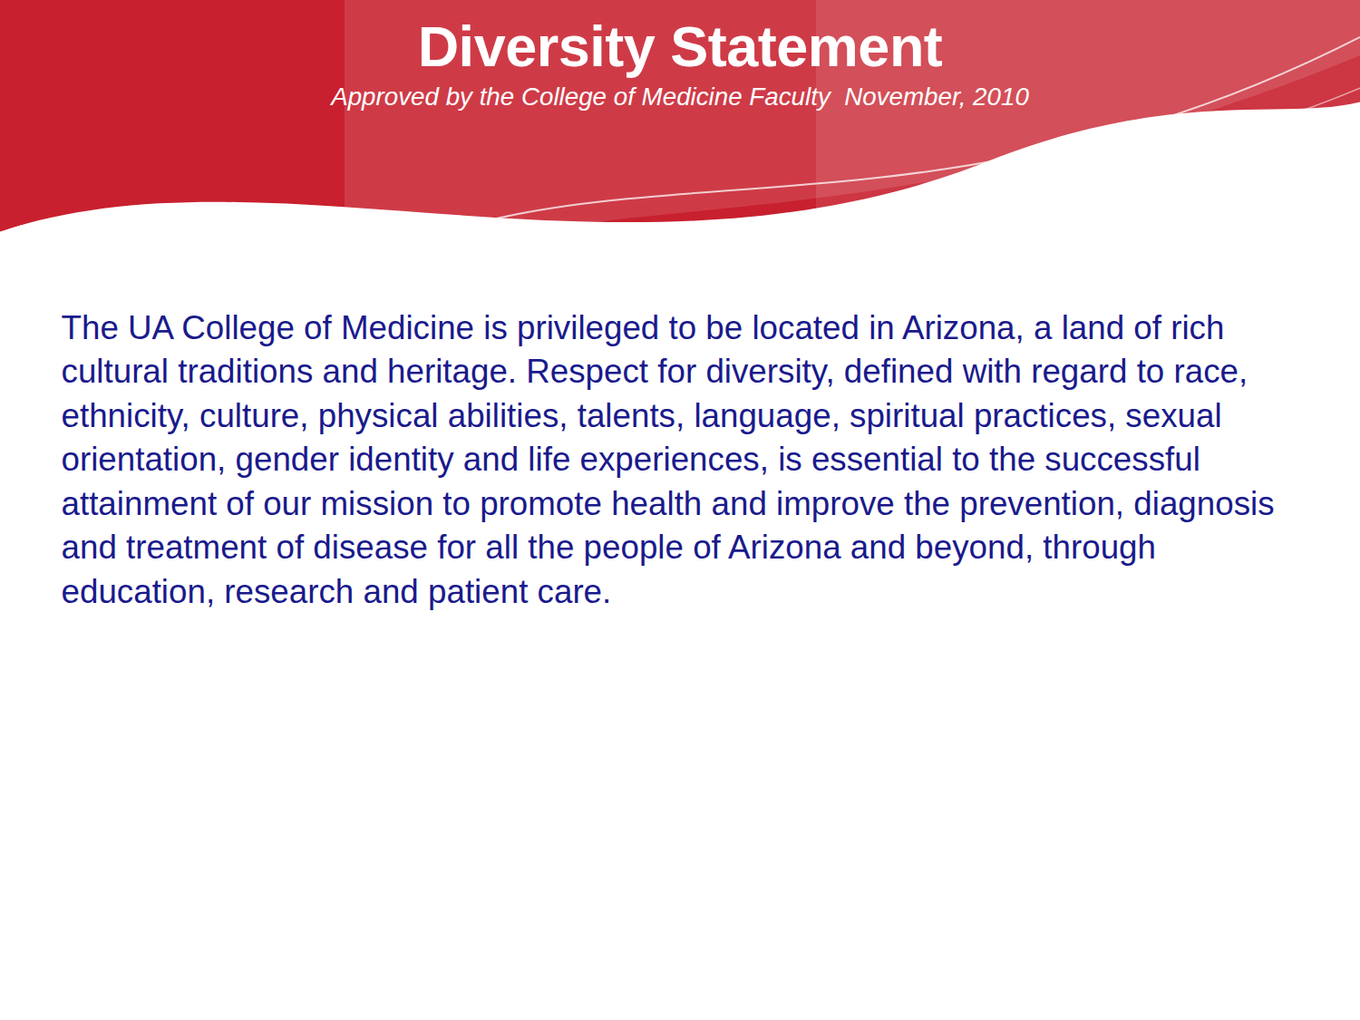Diversity Statement
Approved by the College of Medicine Faculty November, 2010
The UA College of Medicine is privileged to be located in Arizona, a land of rich cultural traditions and heritage. Respect for diversity, defined with regard to race, ethnicity, culture, physical abilities, talents, language, spiritual practices, sexual orientation, gender identity and life experiences, is essential to the successful attainment of our mission to promote health and improve the prevention, diagnosis and treatment of disease for all the people of Arizona and beyond, through education, research and patient care.